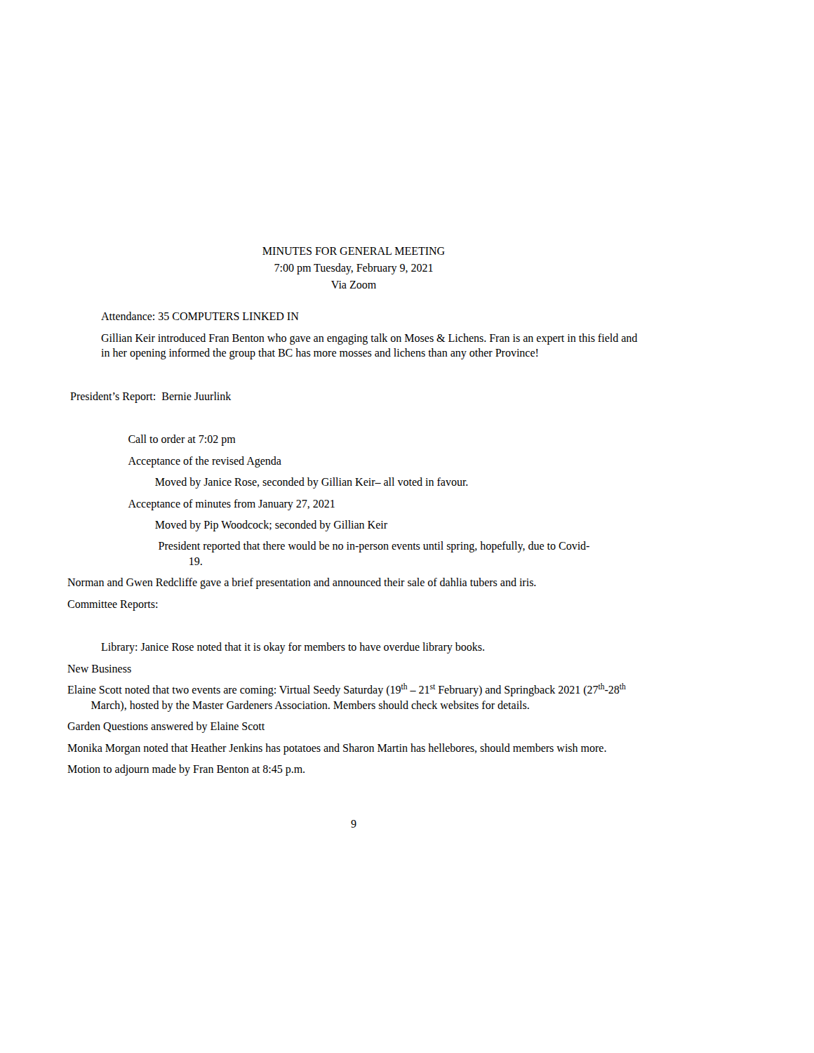MINUTES FOR GENERAL MEETING
7:00 pm Tuesday, February 9, 2021
Via Zoom
Attendance: 35 COMPUTERS LINKED IN
Gillian Keir introduced Fran Benton who gave an engaging talk on Moses & Lichens. Fran is an expert in this field and in her opening informed the group that BC has more mosses and lichens than any other Province!
President’s Report: Bernie Juurlink
Call to order at 7:02 pm
Acceptance of the revised Agenda
Moved by Janice Rose, seconded by Gillian Keir– all voted in favour.
Acceptance of minutes from January 27, 2021
Moved by Pip Woodcock; seconded by Gillian Keir
President reported that there would be no in-person events until spring, hopefully, due to Covid-
19.
Norman and Gwen Redcliffe gave a brief presentation and announced their sale of dahlia tubers and iris.
Committee Reports:
Library: Janice Rose noted that it is okay for members to have overdue library books.
New Business
Elaine Scott noted that two events are coming: Virtual Seedy Saturday (19th – 21st February) and Springback 2021 (27th-28th March), hosted by the Master Gardeners Association. Members should check websites for details.
Garden Questions answered by Elaine Scott
Monika Morgan noted that Heather Jenkins has potatoes and Sharon Martin has hellebores, should members wish more.
Motion to adjourn made by Fran Benton at 8:45 p.m.
9